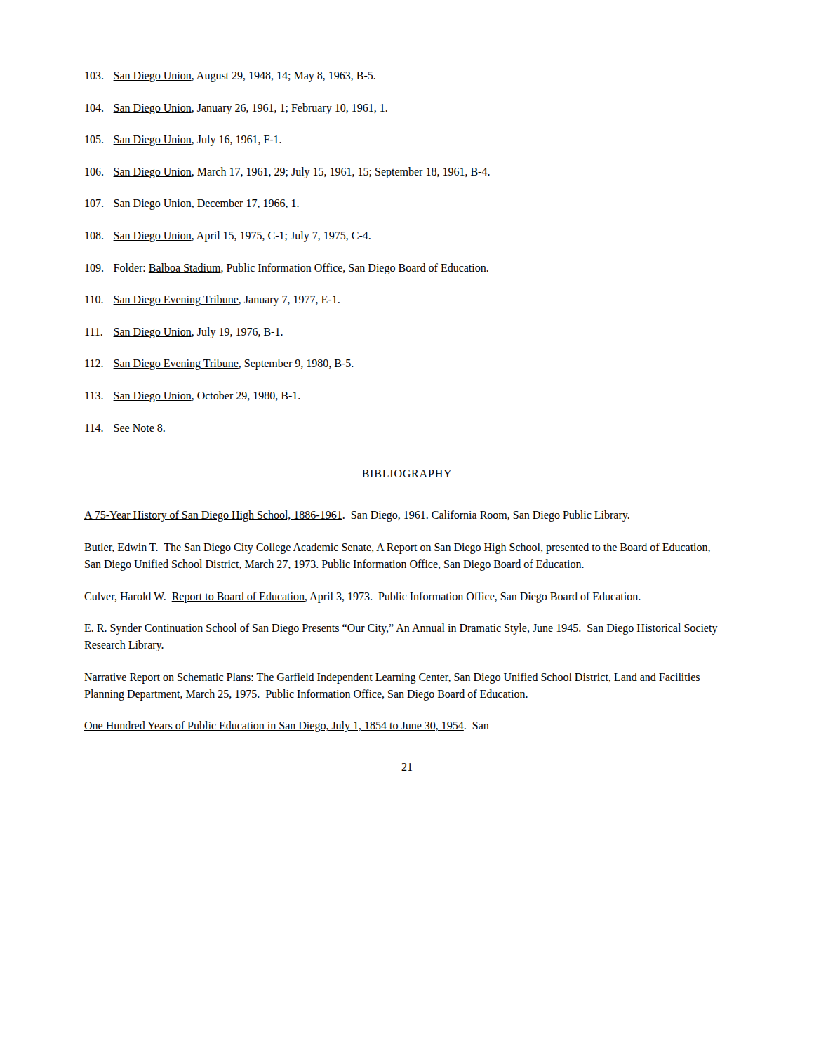103. San Diego Union, August 29, 1948, 14; May 8, 1963, B-5.
104. San Diego Union, January 26, 1961, 1; February 10, 1961, 1.
105. San Diego Union, July 16, 1961, F-1.
106. San Diego Union, March 17, 1961, 29; July 15, 1961, 15; September 18, 1961, B-4.
107. San Diego Union, December 17, 1966, 1.
108. San Diego Union, April 15, 1975, C-1; July 7, 1975, C-4.
109. Folder: Balboa Stadium, Public Information Office, San Diego Board of Education.
110. San Diego Evening Tribune, January 7, 1977, E-1.
111. San Diego Union, July 19, 1976, B-1.
112. San Diego Evening Tribune, September 9, 1980, B-5.
113. San Diego Union, October 29, 1980, B-1.
114. See Note 8.
BIBLIOGRAPHY
A 75-Year History of San Diego High School, 1886-1961. San Diego, 1961. California Room, San Diego Public Library.
Butler, Edwin T. The San Diego City College Academic Senate, A Report on San Diego High School, presented to the Board of Education, San Diego Unified School District, March 27, 1973. Public Information Office, San Diego Board of Education.
Culver, Harold W. Report to Board of Education, April 3, 1973. Public Information Office, San Diego Board of Education.
E. R. Synder Continuation School of San Diego Presents “Our City,” An Annual in Dramatic Style, June 1945. San Diego Historical Society Research Library.
Narrative Report on Schematic Plans: The Garfield Independent Learning Center, San Diego Unified School District, Land and Facilities Planning Department, March 25, 1975. Public Information Office, San Diego Board of Education.
One Hundred Years of Public Education in San Diego, July 1, 1854 to June 30, 1954. San
21